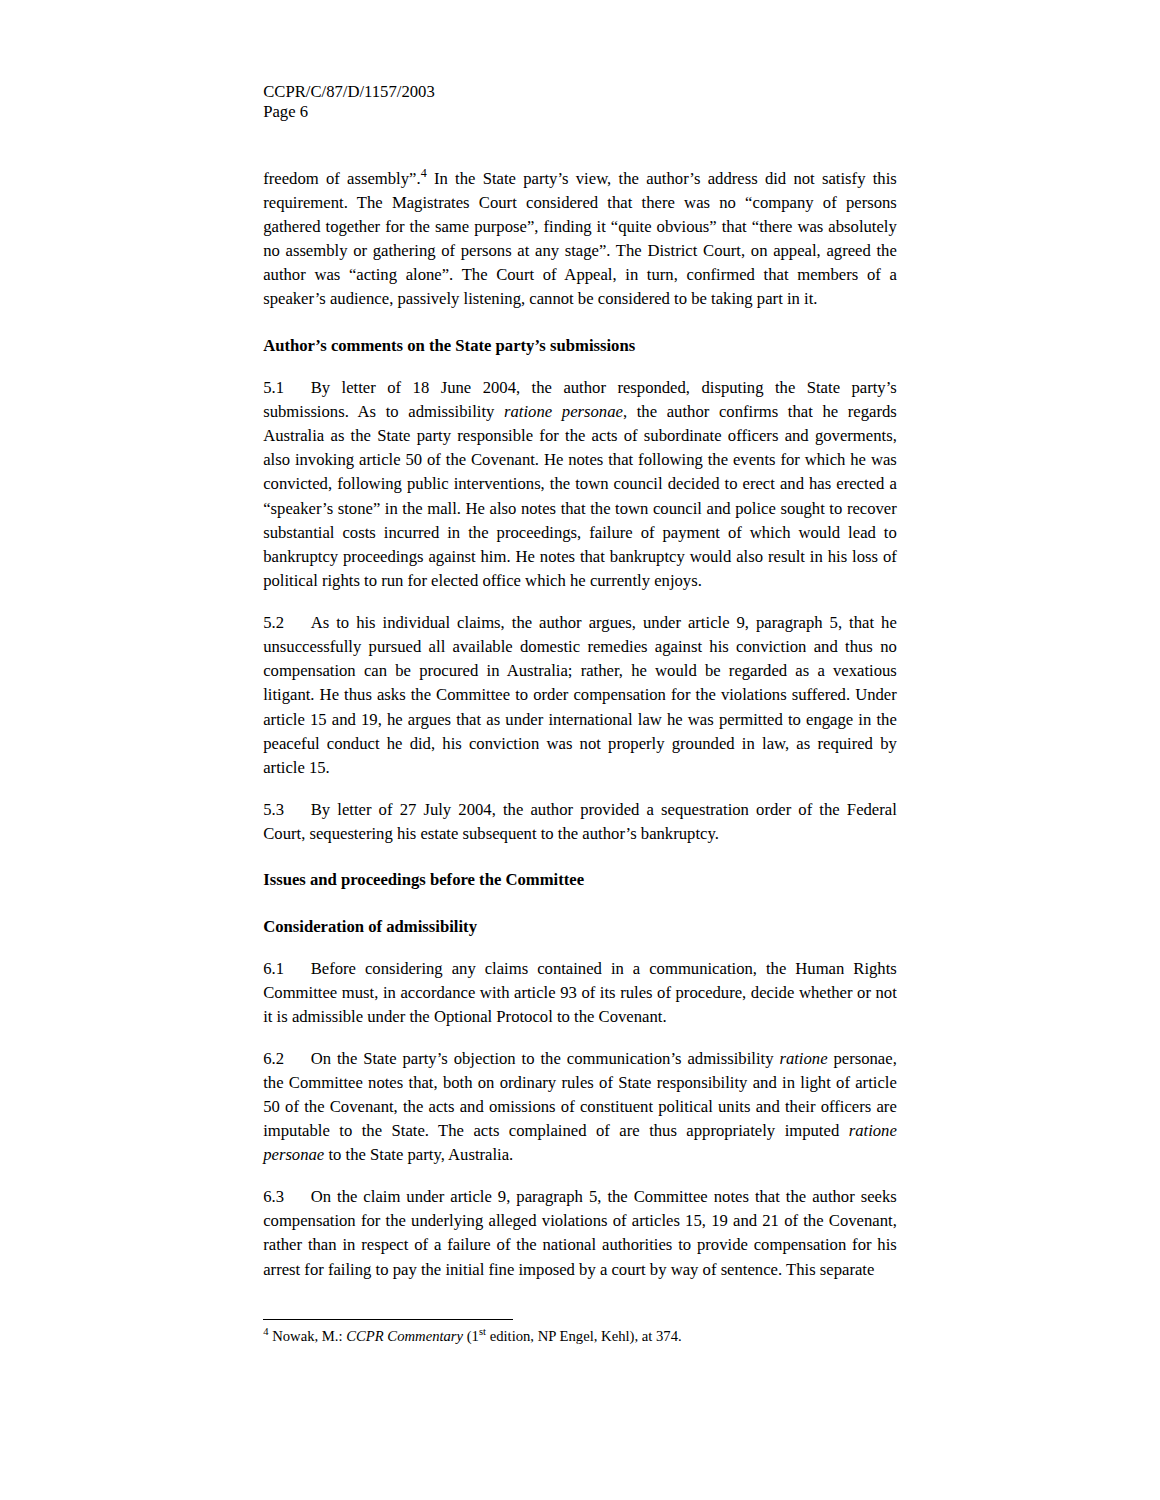CCPR/C/87/D/1157/2003
Page 6
freedom of assembly”.4 In the State party’s view, the author’s address did not satisfy this requirement. The Magistrates Court considered that there was no “company of persons gathered together for the same purpose”, finding it “quite obvious” that “there was absolutely no assembly or gathering of persons at any stage”. The District Court, on appeal, agreed the author was “acting alone”. The Court of Appeal, in turn, confirmed that members of a speaker’s audience, passively listening, cannot be considered to be taking part in it.
Author’s comments on the State party’s submissions
5.1 By letter of 18 June 2004, the author responded, disputing the State party’s submissions. As to admissibility ratione personae, the author confirms that he regards Australia as the State party responsible for the acts of subordinate officers and goverments, also invoking article 50 of the Covenant. He notes that following the events for which he was convicted, following public interventions, the town council decided to erect and has erected a “speaker’s stone” in the mall. He also notes that the town council and police sought to recover substantial costs incurred in the proceedings, failure of payment of which would lead to bankruptcy proceedings against him. He notes that bankruptcy would also result in his loss of political rights to run for elected office which he currently enjoys.
5.2 As to his individual claims, the author argues, under article 9, paragraph 5, that he unsuccessfully pursued all available domestic remedies against his conviction and thus no compensation can be procured in Australia; rather, he would be regarded as a vexatious litigant. He thus asks the Committee to order compensation for the violations suffered. Under article 15 and 19, he argues that as under international law he was permitted to engage in the peaceful conduct he did, his conviction was not properly grounded in law, as required by article 15.
5.3 By letter of 27 July 2004, the author provided a sequestration order of the Federal Court, sequestering his estate subsequent to the author’s bankruptcy.
Issues and proceedings before the Committee
Consideration of admissibility
6.1 Before considering any claims contained in a communication, the Human Rights Committee must, in accordance with article 93 of its rules of procedure, decide whether or not it is admissible under the Optional Protocol to the Covenant.
6.2 On the State party’s objection to the communication’s admissibility ratione personae, the Committee notes that, both on ordinary rules of State responsibility and in light of article 50 of the Covenant, the acts and omissions of constituent political units and their officers are imputable to the State. The acts complained of are thus appropriately imputed ratione personae to the State party, Australia.
6.3 On the claim under article 9, paragraph 5, the Committee notes that the author seeks compensation for the underlying alleged violations of articles 15, 19 and 21 of the Covenant, rather than in respect of a failure of the national authorities to provide compensation for his arrest for failing to pay the initial fine imposed by a court by way of sentence. This separate
4 Nowak, M.: CCPR Commentary (1st edition, NP Engel, Kehl), at 374.